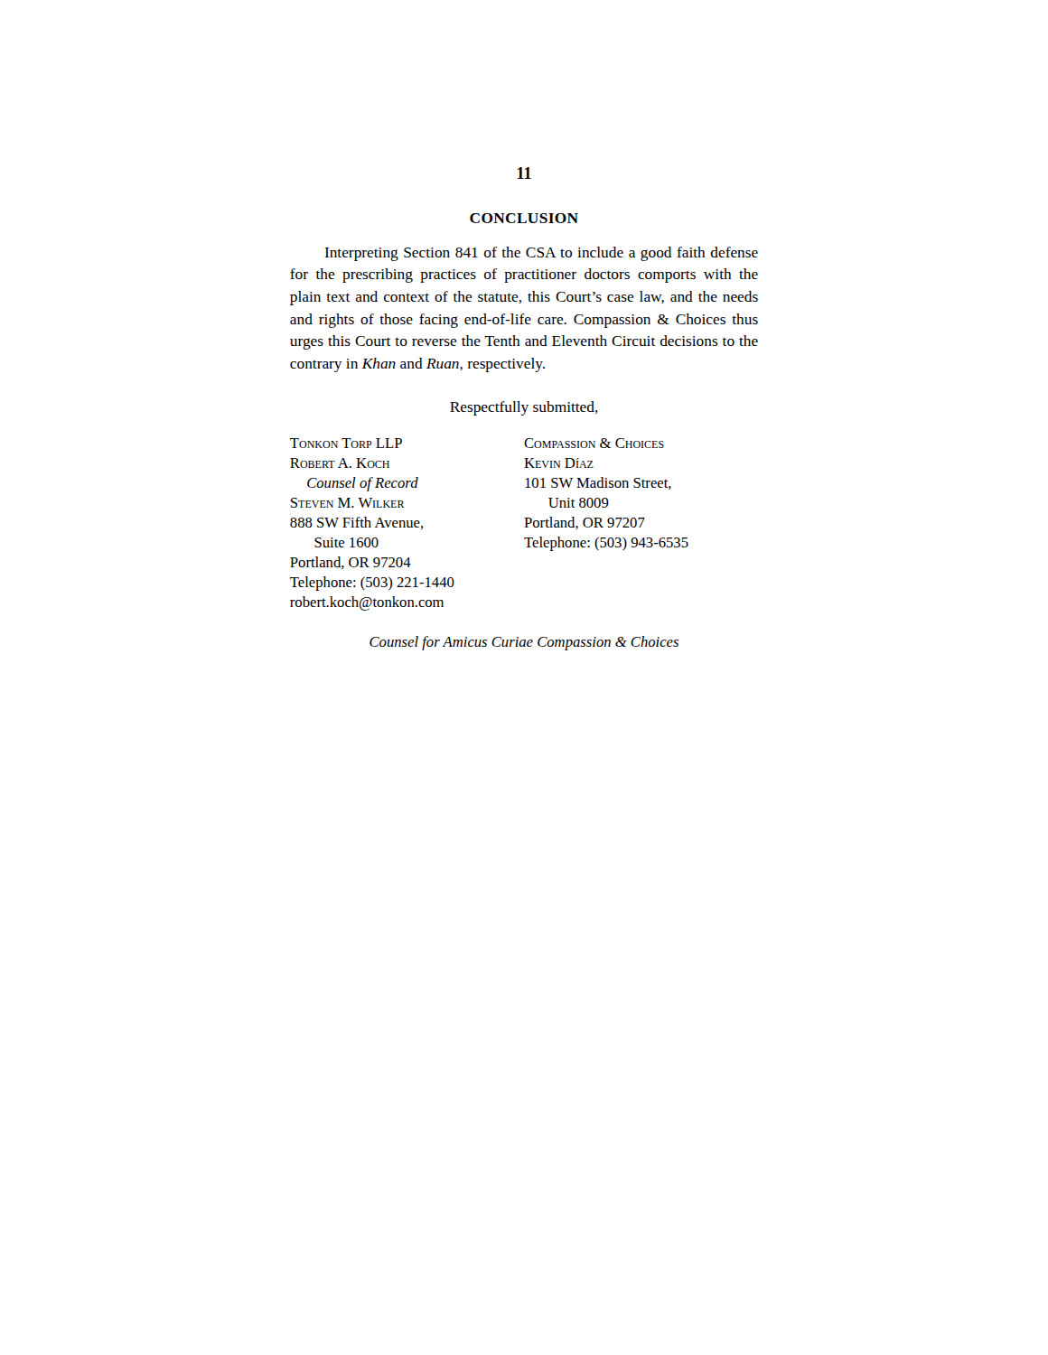11
CONCLUSION
Interpreting Section 841 of the CSA to include a good faith defense for the prescribing practices of practitioner doctors comports with the plain text and context of the statute, this Court’s case law, and the needs and rights of those facing end-of-life care. Compassion & Choices thus urges this Court to reverse the Tenth and Eleventh Circuit decisions to the contrary in Khan and Ruan, respectively.
Respectfully submitted,
| Tonkon Torp LLP Robert A. Koch Counsel of Record Steven M. Wilker 888 SW Fifth Avenue, Suite 1600 Portland, OR 97204 Telephone: (503) 221-1440 robert.koch@tonkon.com | Compassion & Choices Kevin Díaz 101 SW Madison Street, Unit 8009 Portland, OR 97207 Telephone: (503) 943-6535 |
Counsel for Amicus Curiae Compassion & Choices